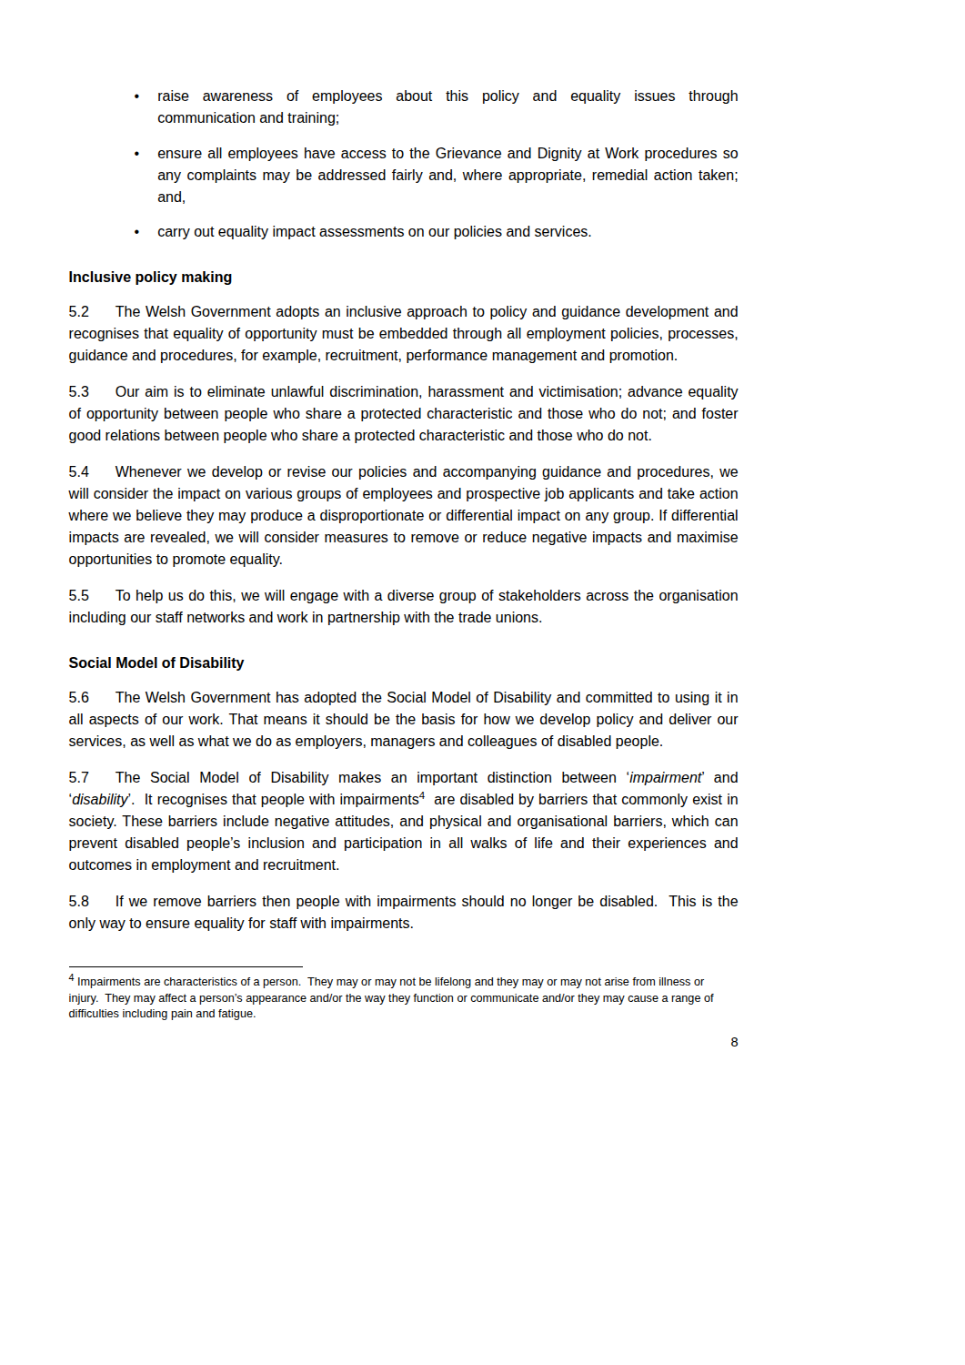raise awareness of employees about this policy and equality issues through communication and training;
ensure all employees have access to the Grievance and Dignity at Work procedures so any complaints may be addressed fairly and, where appropriate, remedial action taken; and,
carry out equality impact assessments on our policies and services.
Inclusive policy making
5.2 The Welsh Government adopts an inclusive approach to policy and guidance development and recognises that equality of opportunity must be embedded through all employment policies, processes, guidance and procedures, for example, recruitment, performance management and promotion.
5.3 Our aim is to eliminate unlawful discrimination, harassment and victimisation; advance equality of opportunity between people who share a protected characteristic and those who do not; and foster good relations between people who share a protected characteristic and those who do not.
5.4 Whenever we develop or revise our policies and accompanying guidance and procedures, we will consider the impact on various groups of employees and prospective job applicants and take action where we believe they may produce a disproportionate or differential impact on any group. If differential impacts are revealed, we will consider measures to remove or reduce negative impacts and maximise opportunities to promote equality.
5.5 To help us do this, we will engage with a diverse group of stakeholders across the organisation including our staff networks and work in partnership with the trade unions.
Social Model of Disability
5.6 The Welsh Government has adopted the Social Model of Disability and committed to using it in all aspects of our work. That means it should be the basis for how we develop policy and deliver our services, as well as what we do as employers, managers and colleagues of disabled people.
5.7 The Social Model of Disability makes an important distinction between ‘impairment’ and ‘disability’. It recognises that people with impairments4 are disabled by barriers that commonly exist in society. These barriers include negative attitudes, and physical and organisational barriers, which can prevent disabled people’s inclusion and participation in all walks of life and their experiences and outcomes in employment and recruitment.
5.8 If we remove barriers then people with impairments should no longer be disabled. This is the only way to ensure equality for staff with impairments.
4 Impairments are characteristics of a person. They may or may not be lifelong and they may or may not arise from illness or injury. They may affect a person’s appearance and/or the way they function or communicate and/or they may cause a range of difficulties including pain and fatigue.
8